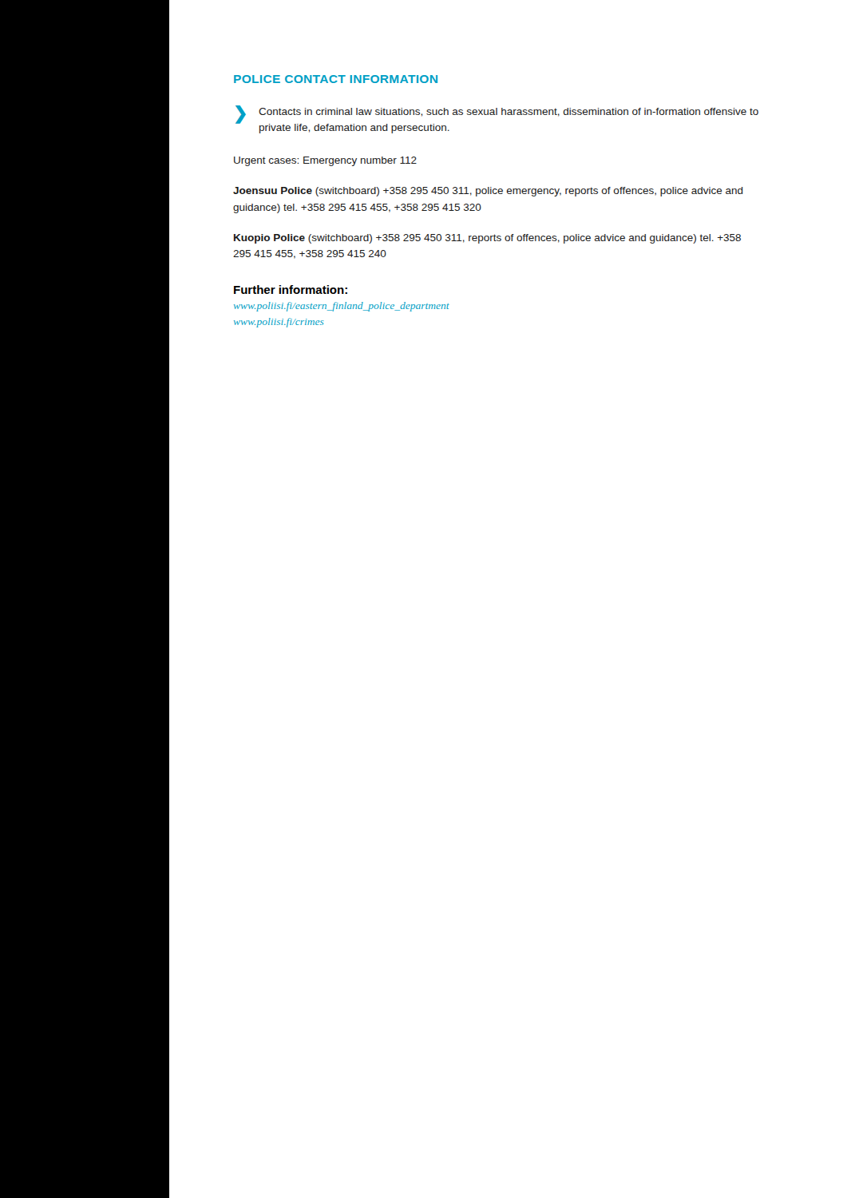Police contact information
❯
Contacts in criminal law situations, such as sexual harassment, dissemination of in-formation offensive to private life, defamation and persecution.
Urgent cases: Emergency number 112
Joensuu Police (switchboard) +358 295 450 311, police emergency, reports of offences, police advice and guidance) tel. +358 295 415 455, +358 295 415 320
Kuopio Police (switchboard) +358 295 450 311, reports of offences, police advice and guidance) tel. +358 295 415 455, +358 295 415 240
Further information:
www.poliisi.fi/eastern_finland_police_department www.poliisi.fi/crimes